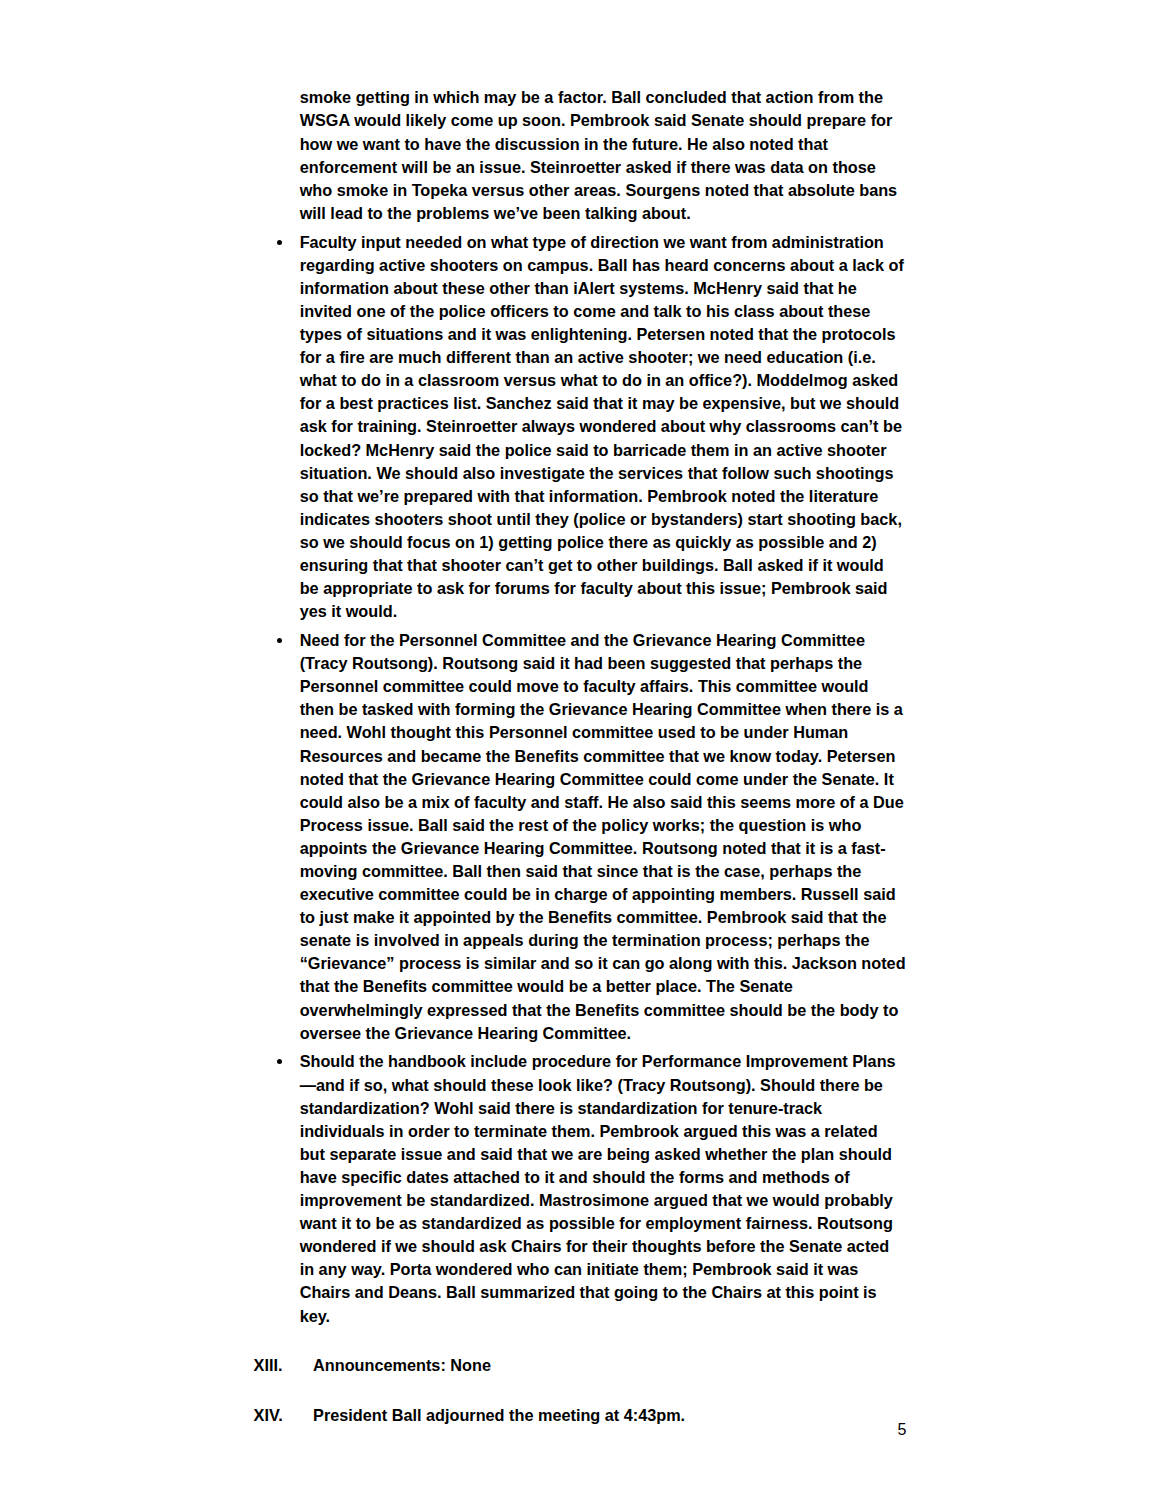smoke getting in which may be a factor. Ball concluded that action from the WSGA would likely come up soon. Pembrook said Senate should prepare for how we want to have the discussion in the future. He also noted that enforcement will be an issue. Steinroetter asked if there was data on those who smoke in Topeka versus other areas. Sourgens noted that absolute bans will lead to the problems we’ve been talking about.
Faculty input needed on what type of direction we want from administration regarding active shooters on campus. Ball has heard concerns about a lack of information about these other than iAlert systems. McHenry said that he invited one of the police officers to come and talk to his class about these types of situations and it was enlightening. Petersen noted that the protocols for a fire are much different than an active shooter; we need education (i.e. what to do in a classroom versus what to do in an office?). Moddelmog asked for a best practices list. Sanchez said that it may be expensive, but we should ask for training. Steinroetter always wondered about why classrooms can’t be locked? McHenry said the police said to barricade them in an active shooter situation. We should also investigate the services that follow such shootings so that we’re prepared with that information. Pembrook noted the literature indicates shooters shoot until they (police or bystanders) start shooting back, so we should focus on 1) getting police there as quickly as possible and 2) ensuring that that shooter can’t get to other buildings. Ball asked if it would be appropriate to ask for forums for faculty about this issue; Pembrook said yes it would.
Need for the Personnel Committee and the Grievance Hearing Committee (Tracy Routsong). Routsong said it had been suggested that perhaps the Personnel committee could move to faculty affairs. This committee would then be tasked with forming the Grievance Hearing Committee when there is a need. Wohl thought this Personnel committee used to be under Human Resources and became the Benefits committee that we know today. Petersen noted that the Grievance Hearing Committee could come under the Senate. It could also be a mix of faculty and staff. He also said this seems more of a Due Process issue. Ball said the rest of the policy works; the question is who appoints the Grievance Hearing Committee. Routsong noted that it is a fast-moving committee. Ball then said that since that is the case, perhaps the executive committee could be in charge of appointing members. Russell said to just make it appointed by the Benefits committee. Pembrook said that the senate is involved in appeals during the termination process; perhaps the “Grievance” process is similar and so it can go along with this. Jackson noted that the Benefits committee would be a better place. The Senate overwhelmingly expressed that the Benefits committee should be the body to oversee the Grievance Hearing Committee.
Should the handbook include procedure for Performance Improvement Plans—and if so, what should these look like? (Tracy Routsong). Should there be standardization? Wohl said there is standardization for tenure-track individuals in order to terminate them. Pembrook argued this was a related but separate issue and said that we are being asked whether the plan should have specific dates attached to it and should the forms and methods of improvement be standardized. Mastrosimone argued that we would probably want it to be as standardized as possible for employment fairness. Routsong wondered if we should ask Chairs for their thoughts before the Senate acted in any way. Porta wondered who can initiate them; Pembrook said it was Chairs and Deans. Ball summarized that going to the Chairs at this point is key.
XIII.
Announcements: None
XIV.
President Ball adjourned the meeting at 4:43pm.
5